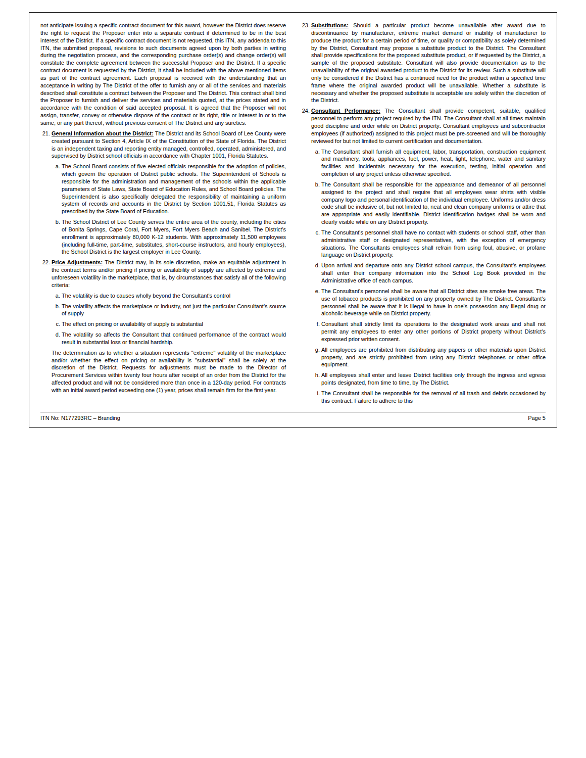not anticipate issuing a specific contract document for this award, however the District does reserve the right to request the Proposer enter into a separate contract if determined to be in the best interest of the District. If a specific contract document is not requested, this ITN, any addenda to this ITN, the submitted proposal, revisions to such documents agreed upon by both parties in writing during the negotiation process, and the corresponding purchase order(s) and change order(s) will constitute the complete agreement between the successful Proposer and the District. If a specific contract document is requested by the District, it shall be included with the above mentioned items as part of the contract agreement. Each proposal is received with the understanding that an acceptance in writing by The District of the offer to furnish any or all of the services and materials described shall constitute a contract between the Proposer and The District. This contract shall bind the Proposer to furnish and deliver the services and materials quoted, at the prices stated and in accordance with the condition of said accepted proposal. It is agreed that the Proposer will not assign, transfer, convey or otherwise dispose of the contract or its right, title or interest in or to the same, or any part thereof, without previous consent of The District and any sureties.
General Information about the District: The District and its School Board of Lee County were created pursuant to Section 4, Article IX of the Constitution of the State of Florida. The District is an independent taxing and reporting entity managed, controlled, operated, administered, and supervised by District school officials in accordance with Chapter 1001, Florida Statutes.
The School Board consists of five elected officials responsible for the adoption of policies, which govern the operation of District public schools. The Superintendent of Schools is responsible for the administration and management of the schools within the applicable parameters of State Laws, State Board of Education Rules, and School Board policies. The Superintendent is also specifically delegated the responsibility of maintaining a uniform system of records and accounts in the District by Section 1001.51, Florida Statutes as prescribed by the State Board of Education.
The School District of Lee County serves the entire area of the county, including the cities of Bonita Springs, Cape Coral, Fort Myers, Fort Myers Beach and Sanibel. The District's enrollment is approximately 80,000 K-12 students. With approximately 11,500 employees (including full-time, part-time, substitutes, short-course instructors, and hourly employees), the School District is the largest employer in Lee County.
Price Adjustments: The District may, in its sole discretion, make an equitable adjustment in the contract terms and/or pricing if pricing or availability of supply are affected by extreme and unforeseen volatility in the marketplace, that is, by circumstances that satisfy all of the following criteria:
The volatility is due to causes wholly beyond the Consultant's control
The volatility affects the marketplace or industry, not just the particular Consultant's source of supply
The effect on pricing or availability of supply is substantial
The volatility so affects the Consultant that continued performance of the contract would result in substantial loss or financial hardship.
The determination as to whether a situation represents "extreme" volatility of the marketplace and/or whether the effect on pricing or availability is "substantial" shall be solely at the discretion of the District. Requests for adjustments must be made to the Director of Procurement Services within twenty four hours after receipt of an order from the District for the affected product and will not be considered more than once in a 120-day period. For contracts with an initial award period exceeding one (1) year, prices shall remain firm for the first year.
Substitutions: Should a particular product become unavailable after award due to discontinuance by manufacturer, extreme market demand or inability of manufacturer to produce the product for a certain period of time, or quality or compatibility as solely determined by the District, Consultant may propose a substitute product to the District. The Consultant shall provide specifications for the proposed substitute product, or if requested by the District, a sample of the proposed substitute. Consultant will also provide documentation as to the unavailability of the original awarded product to the District for its review. Such a substitute will only be considered if the District has a continued need for the product within a specified time frame where the original awarded product will be unavailable. Whether a substitute is necessary and whether the proposed substitute is acceptable are solely within the discretion of the District.
Consultant Performance: The Consultant shall provide competent, suitable, qualified personnel to perform any project required by the ITN. The Consultant shall at all times maintain good discipline and order while on District property. Consultant employees and subcontractor employees (if authorized) assigned to this project must be pre-screened and will be thoroughly reviewed for but not limited to current certification and documentation.
The Consultant shall furnish all equipment, labor, transportation, construction equipment and machinery, tools, appliances, fuel, power, heat, light, telephone, water and sanitary facilities and incidentals necessary for the execution, testing, initial operation and completion of any project unless otherwise specified.
The Consultant shall be responsible for the appearance and demeanor of all personnel assigned to the project and shall require that all employees wear shirts with visible company logo and personal identification of the individual employee. Uniforms and/or dress code shall be inclusive of, but not limited to, neat and clean company uniforms or attire that are appropriate and easily identifiable. District identification badges shall be worn and clearly visible while on any District property.
The Consultant's personnel shall have no contact with students or school staff, other than administrative staff or designated representatives, with the exception of emergency situations. The Consultants employees shall refrain from using foul, abusive, or profane language on District property.
Upon arrival and departure onto any District school campus, the Consultant's employees shall enter their company information into the School Log Book provided in the Administrative office of each campus.
The Consultant's personnel shall be aware that all District sites are smoke free areas. The use of tobacco products is prohibited on any property owned by The District. Consultant's personnel shall be aware that it is illegal to have in one's possession any illegal drug or alcoholic beverage while on District property.
Consultant shall strictly limit its operations to the designated work areas and shall not permit any employees to enter any other portions of District property without District's expressed prior written consent.
All employees are prohibited from distributing any papers or other materials upon District property, and are strictly prohibited from using any District telephones or other office equipment.
All employees shall enter and leave District facilities only through the ingress and egress points designated, from time to time, by The District.
The Consultant shall be responsible for the removal of all trash and debris occasioned by this contract. Failure to adhere to this
ITN No: N177293RC – Branding Page 5